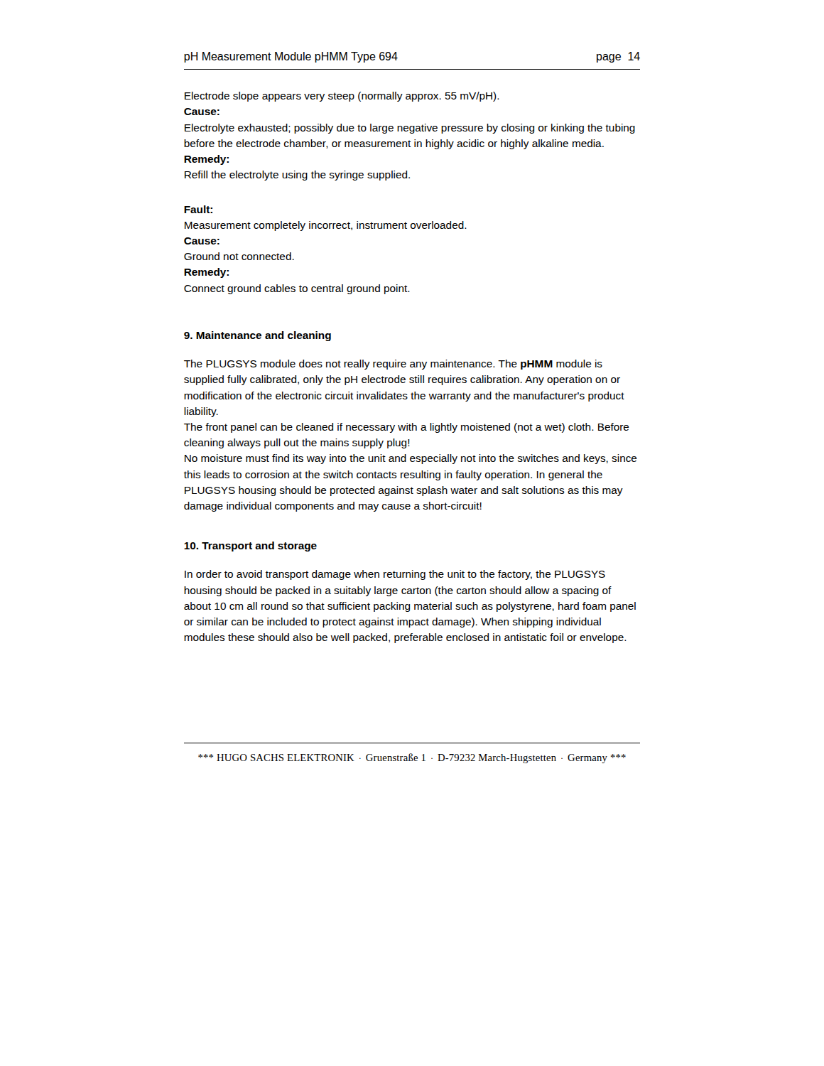pH Measurement Module pHMM Type 694 page 14
Electrode slope appears very steep (normally approx. 55 mV/pH).
Cause:
Electrolyte exhausted; possibly due to large negative pressure by closing or kinking the tubing before the electrode chamber, or measurement in highly acidic or highly alkaline media.
Remedy:
Refill the electrolyte using the syringe supplied.
Fault:
Measurement completely incorrect, instrument overloaded.
Cause:
Ground not connected.
Remedy:
Connect ground cables to central ground point.
9. Maintenance and cleaning
The PLUGSYS module does not really require any maintenance. The pHMM module is supplied fully calibrated, only the pH electrode still requires calibration. Any operation on or modification of the electronic circuit invalidates the warranty and the manufacturer's product liability.
The front panel can be cleaned if necessary with a lightly moistened (not a wet) cloth. Before cleaning always pull out the mains supply plug!
No moisture must find its way into the unit and especially not into the switches and keys, since this leads to corrosion at the switch contacts resulting in faulty operation. In general the PLUGSYS housing should be protected against splash water and salt solutions as this may damage individual components and may cause a short-circuit!
10. Transport and storage
In order to avoid transport damage when returning the unit to the factory, the PLUGSYS housing should be packed in a suitably large carton (the carton should allow a spacing of about 10 cm all round so that sufficient packing material such as polystyrene, hard foam panel or similar can be included to protect against impact damage). When shipping individual modules these should also be well packed, preferable enclosed in antistatic foil or envelope.
*** HUGO SACHS ELEKTRONIK · Gruenstraße 1 · D-79232 March-Hugstetten · Germany ***